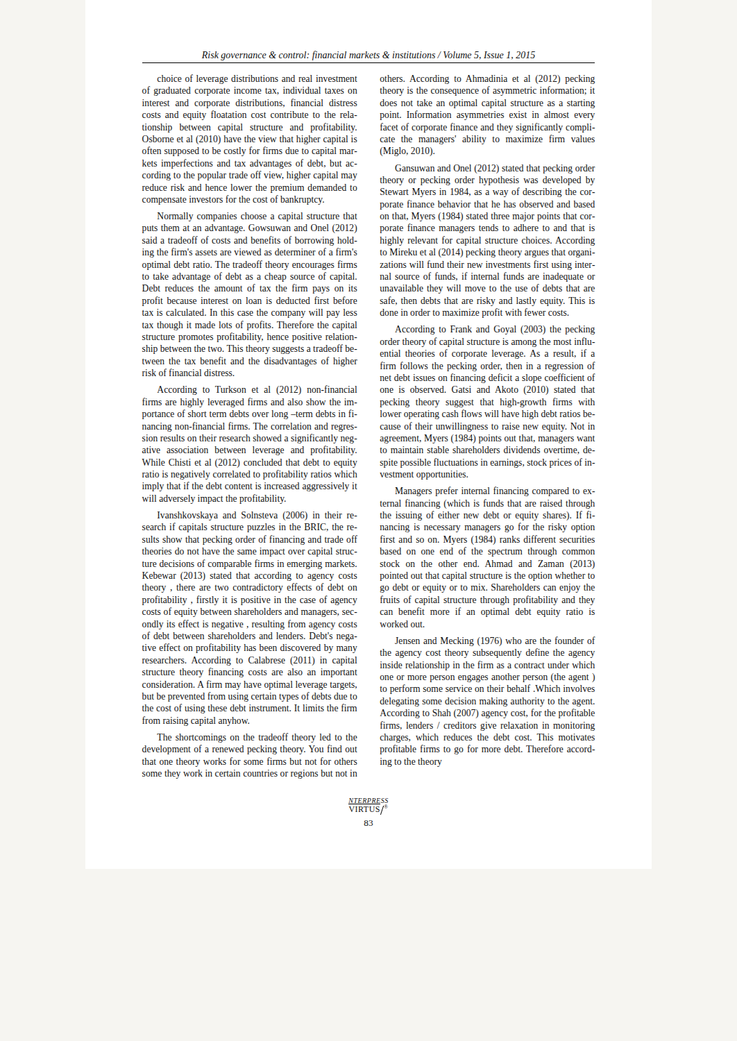Risk governance & control: financial markets & institutions / Volume 5, Issue 1, 2015
choice of leverage distributions and real investment of graduated corporate income tax, individual taxes on interest and corporate distributions, financial distress costs and equity floatation cost contribute to the relationship between capital structure and profitability. Osborne et al (2010) have the view that higher capital is often supposed to be costly for firms due to capital markets imperfections and tax advantages of debt, but according to the popular trade off view, higher capital may reduce risk and hence lower the premium demanded to compensate investors for the cost of bankruptcy.
Normally companies choose a capital structure that puts them at an advantage. Gowsuwan and Onel (2012) said a tradeoff of costs and benefits of borrowing holding the firm's assets are viewed as determiner of a firm's optimal debt ratio. The tradeoff theory encourages firms to take advantage of debt as a cheap source of capital. Debt reduces the amount of tax the firm pays on its profit because interest on loan is deducted first before tax is calculated. In this case the company will pay less tax though it made lots of profits. Therefore the capital structure promotes profitability, hence positive relationship between the two. This theory suggests a tradeoff between the tax benefit and the disadvantages of higher risk of financial distress.
According to Turkson et al (2012) non-financial firms are highly leveraged firms and also show the importance of short term debts over long –term debts in financing non-financial firms. The correlation and regression results on their research showed a significantly negative association between leverage and profitability. While Chisti et al (2012) concluded that debt to equity ratio is negatively correlated to profitability ratios which imply that if the debt content is increased aggressively it will adversely impact the profitability.
Ivanshkovskaya and Solnsteva (2006) in their research if capitals structure puzzles in the BRIC, the results show that pecking order of financing and trade off theories do not have the same impact over capital structure decisions of comparable firms in emerging markets. Kebewar (2013) stated that according to agency costs theory , there are two contradictory effects of debt on profitability , firstly it is positive in the case of agency costs of equity between shareholders and managers, secondly its effect is negative , resulting from agency costs of debt between shareholders and lenders. Debt's negative effect on profitability has been discovered by many researchers. According to Calabrese (2011) in capital structure theory financing costs are also an important consideration. A firm may have optimal leverage targets, but be prevented from using certain types of debts due to the cost of using these debt instrument. It limits the firm from raising capital anyhow.
The shortcomings on the tradeoff theory led to the development of a renewed pecking theory. You find out that one theory works for some firms but not for others some they work in certain countries or regions but not in others. According to Ahmadinia et al (2012) pecking theory is the consequence of asymmetric information; it does not take an optimal capital structure as a starting point. Information asymmetries exist in almost every facet of corporate finance and they significantly complicate the managers' ability to maximize firm values (Miglo, 2010).
Gansuwan and Onel (2012) stated that pecking order theory or pecking order hypothesis was developed by Stewart Myers in 1984, as a way of describing the corporate finance behavior that he has observed and based on that, Myers (1984) stated three major points that corporate finance managers tends to adhere to and that is highly relevant for capital structure choices. According to Mireku et al (2014) pecking theory argues that organizations will fund their new investments first using internal source of funds, if internal funds are inadequate or unavailable they will move to the use of debts that are safe, then debts that are risky and lastly equity. This is done in order to maximize profit with fewer costs.
According to Frank and Goyal (2003) the pecking order theory of capital structure is among the most influential theories of corporate leverage. As a result, if a firm follows the pecking order, then in a regression of net debt issues on financing deficit a slope coefficient of one is observed. Gatsi and Akoto (2010) stated that pecking theory suggest that high-growth firms with lower operating cash flows will have high debt ratios because of their unwillingness to raise new equity. Not in agreement, Myers (1984) points out that, managers want to maintain stable shareholders dividends overtime, despite possible fluctuations in earnings, stock prices of investment opportunities.
Managers prefer internal financing compared to external financing (which is funds that are raised through the issuing of either new debt or equity shares). If financing is necessary managers go for the risky option first and so on. Myers (1984) ranks different securities based on one end of the spectrum through common stock on the other end. Ahmad and Zaman (2013) pointed out that capital structure is the option whether to go debt or equity or to mix. Shareholders can enjoy the fruits of capital structure through profitability and they can benefit more if an optimal debt equity ratio is worked out.
Jensen and Mecking (1976) who are the founder of the agency cost theory subsequently define the agency inside relationship in the firm as a contract under which one or more person engages another person (the agent ) to perform some service on their behalf .Which involves delegating some decision making authority to the agent. According to Shah (2007) agency cost, for the profitable firms, lenders / creditors give relaxation in monitoring charges, which reduces the debt cost. This motivates profitable firms to go for more debt. Therefore according to the theory
NTERPRESS VIRTUS ®
83